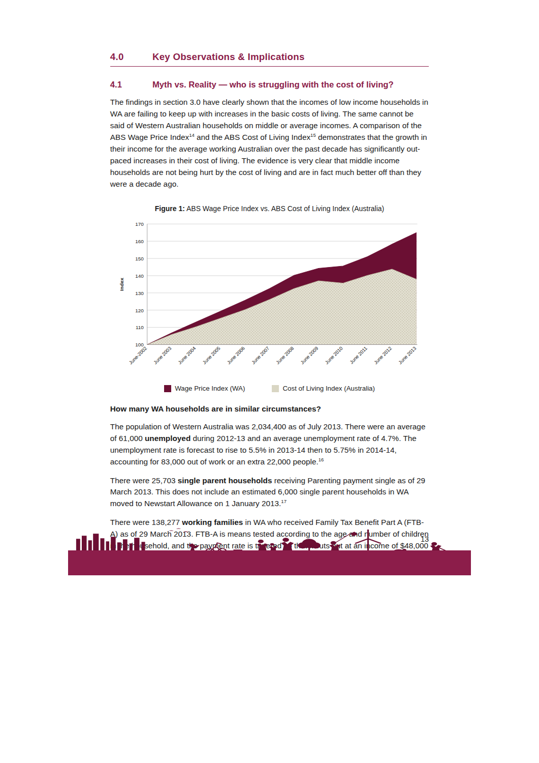4.0 Key Observations & Implications
4.1 Myth vs. Reality — who is struggling with the cost of living?
The findings in section 3.0 have clearly shown that the incomes of low income households in WA are failing to keep up with increases in the basic costs of living. The same cannot be said of Western Australian households on middle or average incomes. A comparison of the ABS Wage Price Index14 and the ABS Cost of Living Index15 demonstrates that the growth in their income for the average working Australian over the past decade has significantly out-paced increases in their cost of living. The evidence is very clear that middle income households are not being hurt by the cost of living and are in fact much better off than they were a decade ago.
Figure 1: ABS Wage Price Index vs. ABS Cost of Living Index (Australia)
170 160 150 140 130 120 110 100 Index June-2002 June 2003 June 2004 June 2005 June 2006 June 2007 June 2008 June 2009 June 2010 June 2011 June 2012 June 2013
Wage Price Index (WA) Cost of Living Index (Australia)
How many WA households are in similar circumstances?
The population of Western Australia was 2,034,400 as of July 2013. There were an average of 61,000 unemployed during 2012-13 and an average unemployment rate of 4.7%. The unemployment rate is forecast to rise to 5.5% in 2013-14 then to 5.75% in 2014-14, accounting for 83,000 out of work or an extra 22,000 people.16
There were 25,703 single parent households receiving Parenting payment single as of 29 March 2013. This does not include an estimated 6,000 single parent households in WA moved to Newstart Allowance on 1 January 2013.17
There were 138,277 working families in WA who received Family Tax Benefit Part A (FTB-A) as of 29 March 2013. FTB-A is means tested according to the age and number of children in the household, and the payment rate is tapered so that it cuts out at an income of $48,000 for a single child and at $95,000 for three or more children.18 With 2 children and annual income of $67,000 our household is fairly representative.
13